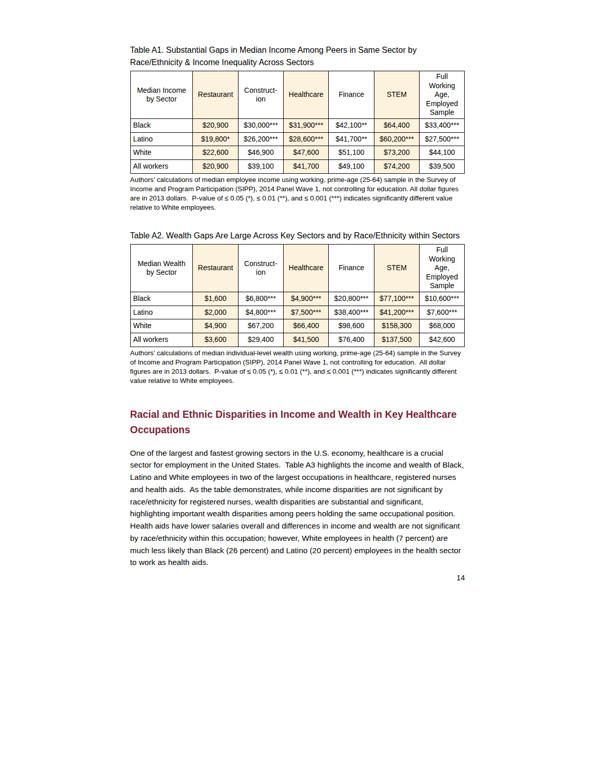Table A1. Substantial Gaps in Median Income Among Peers in Same Sector by Race/Ethnicity & Income Inequality Across Sectors
| Median Income by Sector | Restaurant | Construct- ion | Healthcare | Finance | STEM | Full Working Age, Employed Sample |
| --- | --- | --- | --- | --- | --- | --- |
| Black | $20,900 | $30,000*** | $31,900*** | $42,100** | $64,400 | $33,400*** |
| Latino | $19,800* | $26,200*** | $28,600*** | $41,700** | $60,200*** | $27,500*** |
| White | $22,600 | $46,900 | $47,600 | $51,100 | $73,200 | $44,100 |
| All workers | $20,900 | $39,100 | $41,700 | $49,100 | $74,200 | $39,500 |
Authors’ calculations of median employee income using working, prime-age (25-64) sample in the Survey of Income and Program Participation (SIPP), 2014 Panel Wave 1, not controlling for education. All dollar figures are in 2013 dollars. P-value of ≤ 0.05 (*), ≤ 0.01 (**), and ≤ 0.001 (***) indicates significantly different value relative to White employees.
Table A2. Wealth Gaps Are Large Across Key Sectors and by Race/Ethnicity within Sectors
| Median Wealth by Sector | Restaurant | Construct- ion | Healthcare | Finance | STEM | Full Working Age, Employed Sample |
| --- | --- | --- | --- | --- | --- | --- |
| Black | $1,600 | $6,800*** | $4,900*** | $20,800*** | $77,100*** | $10,600*** |
| Latino | $2,000 | $4,800*** | $7,500*** | $38,400*** | $41,200*** | $7,600*** |
| White | $4,900 | $67,200 | $66,400 | $98,600 | $158,300 | $68,000 |
| All workers | $3,600 | $29,400 | $41,500 | $76,400 | $137,500 | $42,600 |
Authors’ calculations of median individual-level wealth using working, prime-age (25-64) sample in the Survey of Income and Program Participation (SIPP), 2014 Panel Wave 1, not controlling for education. All dollar figures are in 2013 dollars. P-value of ≤ 0.05 (*), ≤ 0.01 (**), and ≤ 0.001 (***) indicates significantly different value relative to White employees.
Racial and Ethnic Disparities in Income and Wealth in Key Healthcare Occupations
One of the largest and fastest growing sectors in the U.S. economy, healthcare is a crucial sector for employment in the United States. Table A3 highlights the income and wealth of Black, Latino and White employees in two of the largest occupations in healthcare, registered nurses and health aids. As the table demonstrates, while income disparities are not significant by race/ethnicity for registered nurses, wealth disparities are substantial and significant, highlighting important wealth disparities among peers holding the same occupational position. Health aids have lower salaries overall and differences in income and wealth are not significant by race/ethnicity within this occupation; however, White employees in health (7 percent) are much less likely than Black (26 percent) and Latino (20 percent) employees in the health sector to work as health aids.
14